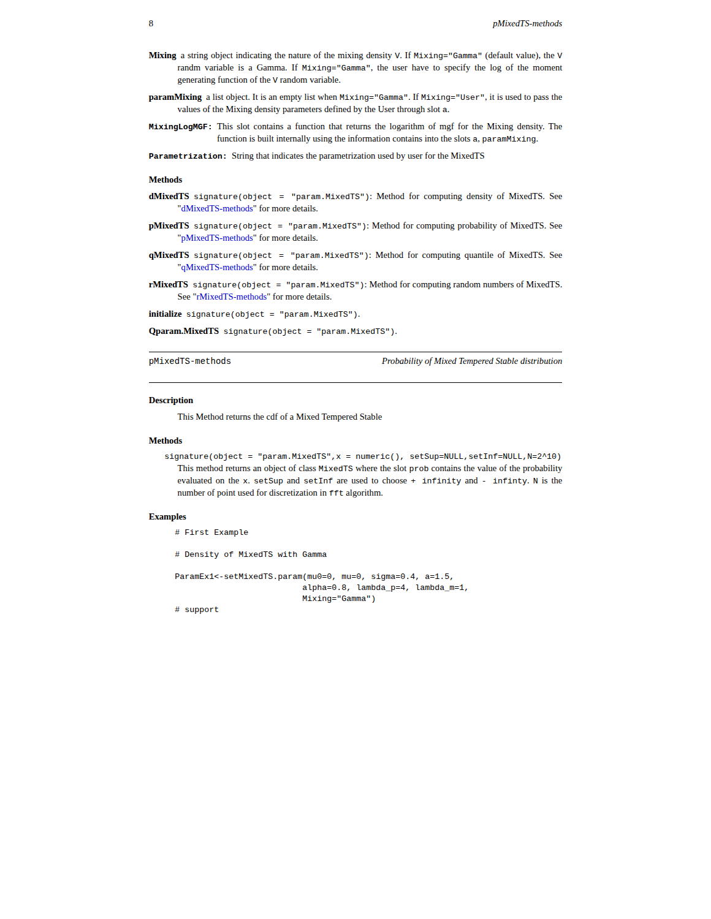8 pMixedTS-methods
Mixing
a string object indicating the nature of the mixing density V. If Mixing="Gamma" (default value), the V randm variable is a Gamma. If Mixing="Gamma", the user have to specify the log of the moment generating function of the V random variable.
paramMixing
a list object. It is an empty list when Mixing="Gamma". If Mixing="User", it is used to pass the values of the Mixing density parameters defined by the User through slot a.
MixingLogMGF:
This slot contains a function that returns the logarithm of mgf for the Mixing density. The function is built internally using the information contains into the slots a, paramMixing.
Parametrization:
String that indicates the parametrization used by user for the MixedTS
Methods
dMixedTS
signature(object = "param.MixedTS"): Method for computing density of MixedTS. See "dMixedTS-methods" for more details.
pMixedTS
signature(object = "param.MixedTS"): Method for computing probability of MixedTS. See "pMixedTS-methods" for more details.
qMixedTS
signature(object = "param.MixedTS"): Method for computing quantile of MixedTS. See "qMixedTS-methods" for more details.
rMixedTS
signature(object = "param.MixedTS"): Method for computing random numbers of MixedTS. See "rMixedTS-methods" for more details.
initialize
signature(object = "param.MixedTS").
Qparam.MixedTS
signature(object = "param.MixedTS").
pMixedTS-methods Probability of Mixed Tempered Stable distribution
Description
This Method returns the cdf of a Mixed Tempered Stable
Methods
signature(object = "param.MixedTS",x = numeric(), setSup=NULL,setInf=NULL,N=2^10)
This method returns an object of class MixedTS where the slot prob contains the value of the probability evaluated on the x. setSup and setInf are used to choose + infinity and - infinty. N is the number of point used for discretization in fft algorithm.
Examples
# First Example

# Density of MixedTS with Gamma

ParamEx1<-setMixedTS.param(mu0=0, mu=0, sigma=0.4, a=1.5,
                          alpha=0.8, lambda_p=4, lambda_m=1,
                          Mixing="Gamma")
# support